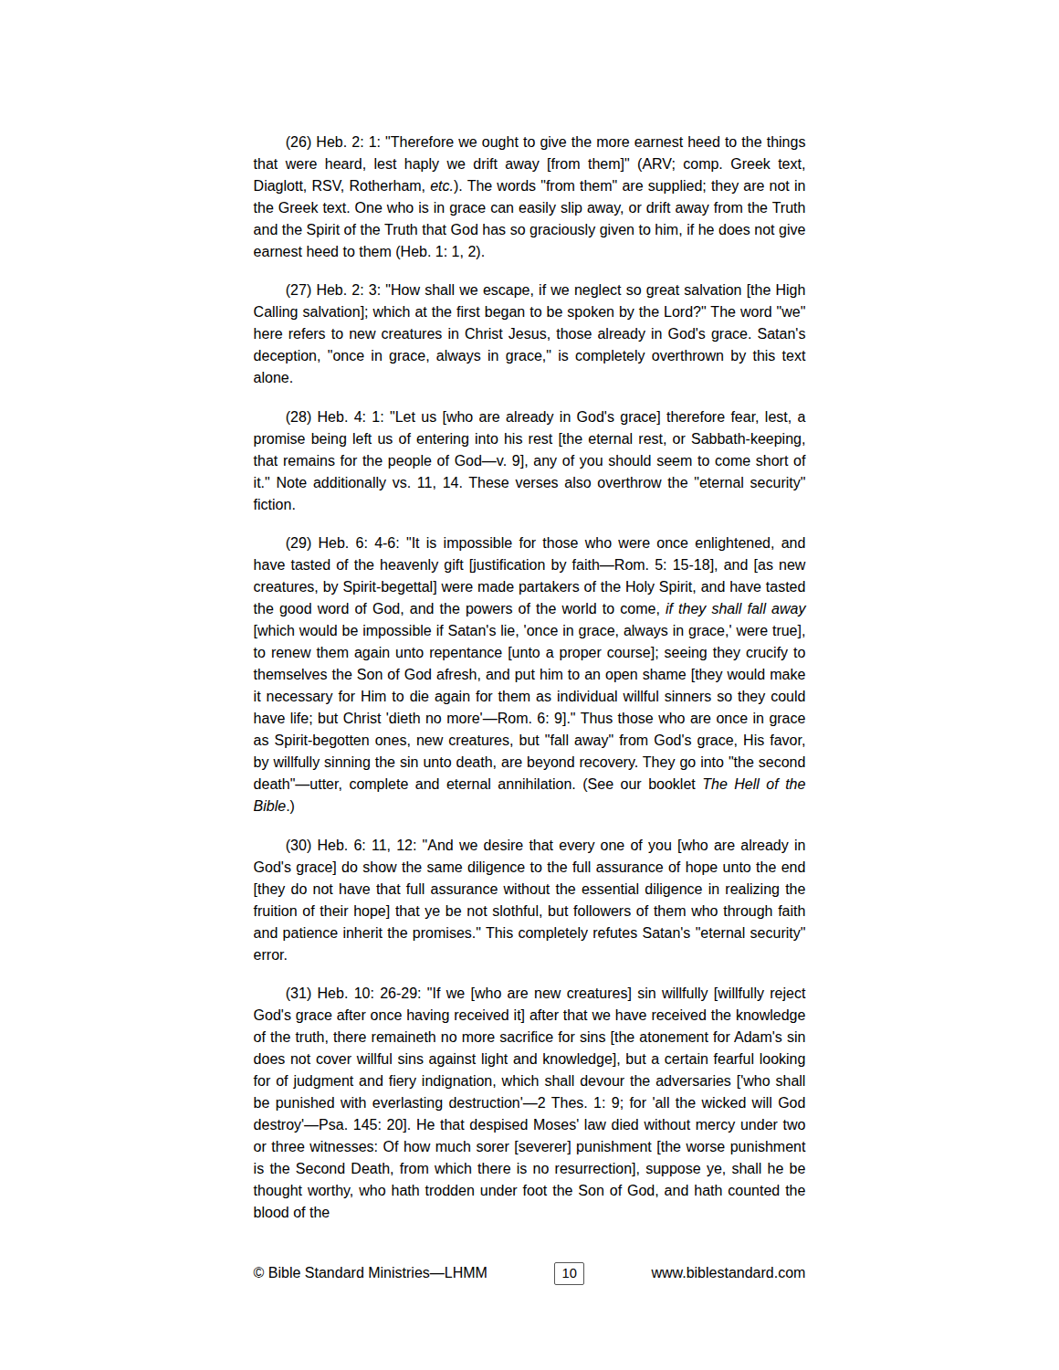(26) Heb. 2: 1: "Therefore we ought to give the more earnest heed to the things that were heard, lest haply we drift away [from them]" (ARV; comp. Greek text, Diaglott, RSV, Rotherham, etc.). The words "from them" are supplied; they are not in the Greek text. One who is in grace can easily slip away, or drift away from the Truth and the Spirit of the Truth that God has so graciously given to him, if he does not give earnest heed to them (Heb. 1: 1, 2).
(27) Heb. 2: 3: "How shall we escape, if we neglect so great salvation [the High Calling salvation]; which at the first began to be spoken by the Lord?" The word "we" here refers to new creatures in Christ Jesus, those already in God's grace. Satan's deception, "once in grace, always in grace," is completely overthrown by this text alone.
(28) Heb. 4: 1: "Let us [who are already in God's grace] therefore fear, lest, a promise being left us of entering into his rest [the eternal rest, or Sabbath-keeping, that remains for the people of God—v. 9], any of you should seem to come short of it." Note additionally vs. 11, 14. These verses also overthrow the "eternal security" fiction.
(29) Heb. 6: 4-6: "It is impossible for those who were once enlightened, and have tasted of the heavenly gift [justification by faith—Rom. 5: 15-18], and [as new creatures, by Spirit-begettal] were made partakers of the Holy Spirit, and have tasted the good word of God, and the powers of the world to come, if they shall fall away [which would be impossible if Satan's lie, 'once in grace, always in grace,' were true], to renew them again unto repentance [unto a proper course]; seeing they crucify to themselves the Son of God afresh, and put him to an open shame [they would make it necessary for Him to die again for them as individual willful sinners so they could have life; but Christ 'dieth no more'—Rom. 6: 9]." Thus those who are once in grace as Spirit-begotten ones, new creatures, but "fall away" from God's grace, His favor, by willfully sinning the sin unto death, are beyond recovery. They go into "the second death"—utter, complete and eternal annihilation. (See our booklet The Hell of the Bible.)
(30) Heb. 6: 11, 12: "And we desire that every one of you [who are already in God's grace] do show the same diligence to the full assurance of hope unto the end [they do not have that full assurance without the essential diligence in realizing the fruition of their hope] that ye be not slothful, but followers of them who through faith and patience inherit the promises." This completely refutes Satan's "eternal security" error.
(31) Heb. 10: 26-29: "If we [who are new creatures] sin willfully [willfully reject God's grace after once having received it] after that we have received the knowledge of the truth, there remaineth no more sacrifice for sins [the atonement for Adam's sin does not cover willful sins against light and knowledge], but a certain fearful looking for of judgment and fiery indignation, which shall devour the adversaries ['who shall be punished with everlasting destruction'—2 Thes. 1: 9; for 'all the wicked will God destroy'—Psa. 145: 20]. He that despised Moses' law died without mercy under two or three witnesses: Of how much sorer [severer] punishment [the worse punishment is the Second Death, from which there is no resurrection], suppose ye, shall he be thought worthy, who hath trodden under foot the Son of God, and hath counted the blood of the
© Bible Standard Ministries—LHMM 10 www.biblestandard.com